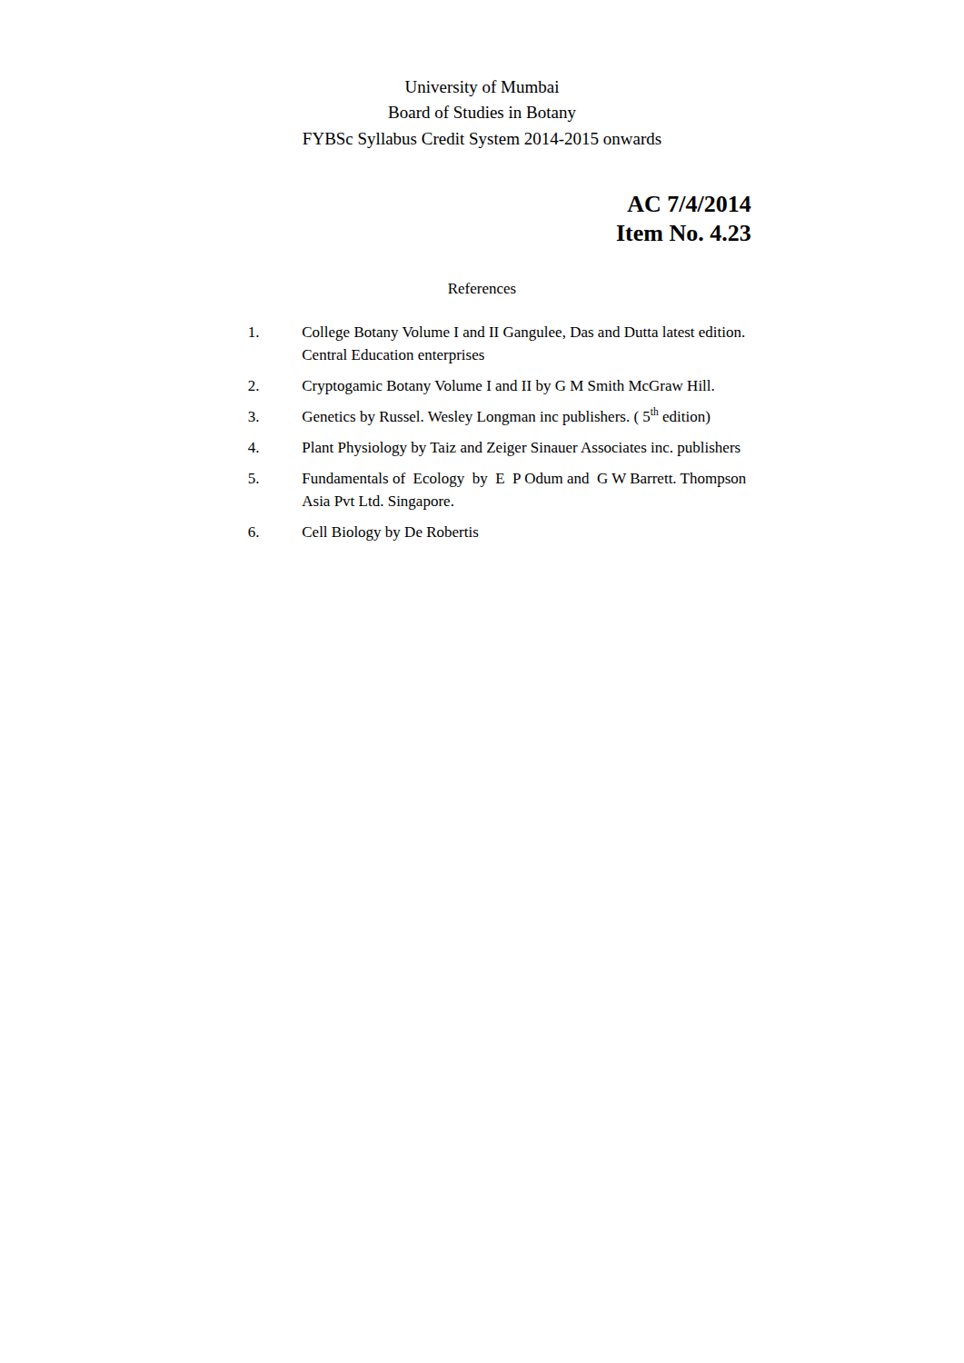University of Mumbai Board of Studies in Botany FYBSc Syllabus Credit System 2014-2015 onwards
AC 7/4/2014 Item No. 4.23
References
1. College Botany Volume I and II Gangulee, Das and Dutta latest edition. Central Education enterprises
2. Cryptogamic Botany Volume I and II by G M Smith McGraw Hill.
3. Genetics by Russel. Wesley Longman inc publishers. ( 5th edition)
4. Plant Physiology by Taiz and Zeiger Sinauer Associates inc. publishers
5. Fundamentals of Ecology by E P Odum and G W Barrett. Thompson Asia Pvt Ltd. Singapore.
6. Cell Biology by De Robertis